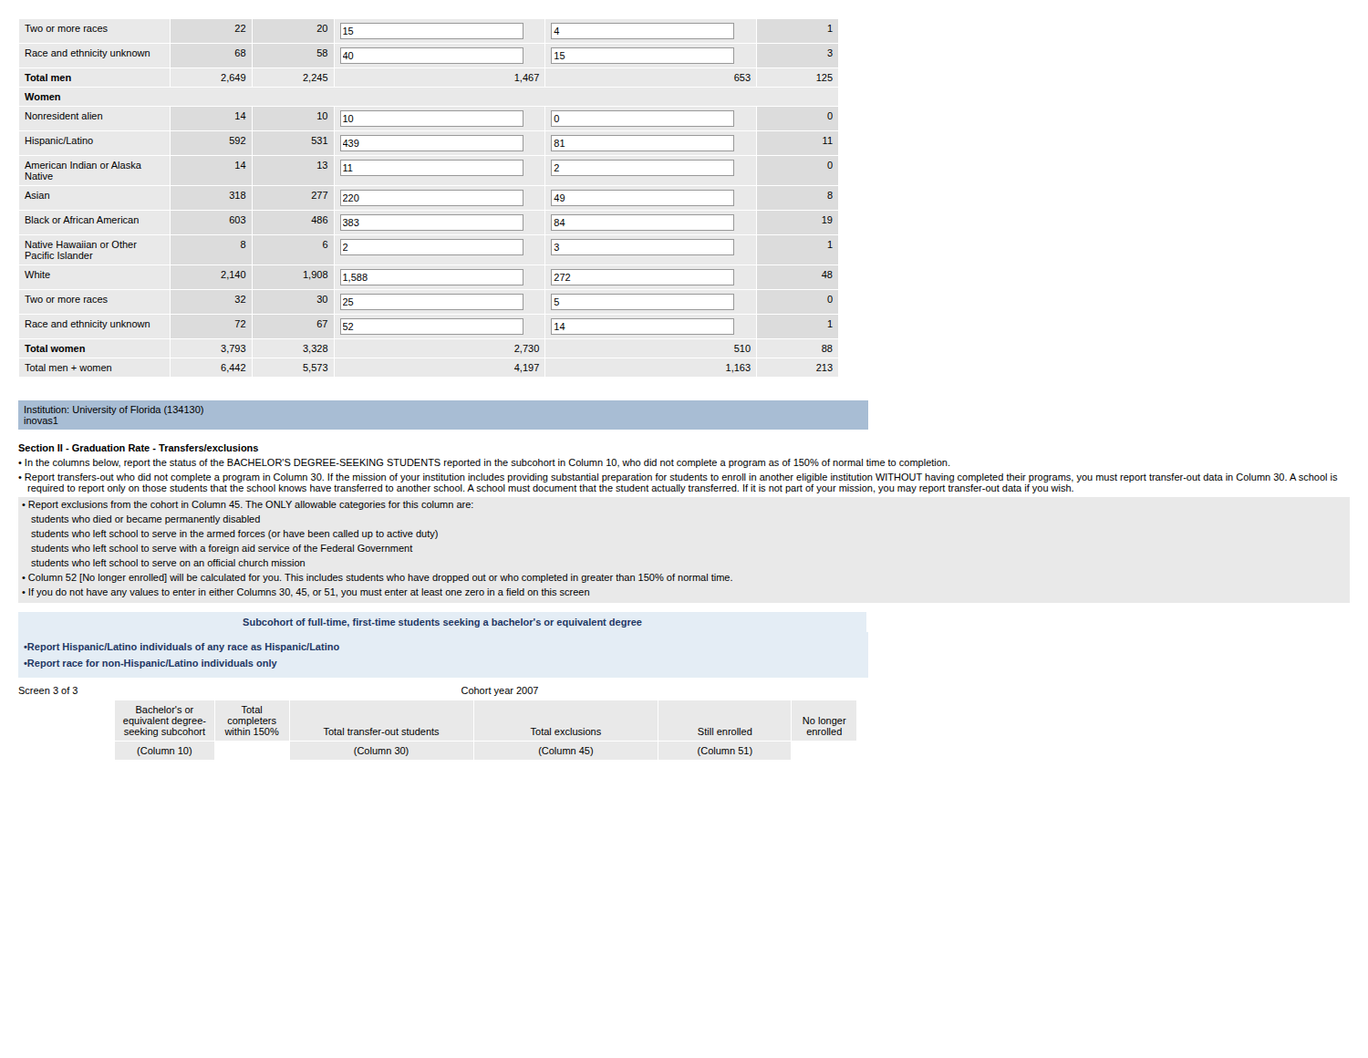| Two or more races | 22 | 20 | | | 1 |
| Race and ethnicity unknown | 68 | 58 | | | 3 |
| Total men | 2,649 | 2,245 | 1,467 | 653 | 125 |
| Women |
| Nonresident alien | 14 | 10 | | | 0 |
| Hispanic/Latino | 592 | 531 | | | 11 |
| American Indian or Alaska Native | 14 | 13 | | | 0 |
| Asian | 318 | 277 | | | 8 |
| Black or African American | 603 | 486 | | | 19 |
| Native Hawaiian or Other Pacific Islander | 8 | 6 | | | 1 |
| White | 2,140 | 1,908 | | | 48 |
| Two or more races | 32 | 30 | | | 0 |
| Race and ethnicity unknown | 72 | 67 | | | 1 |
| Total women | 3,793 | 3,328 | 2,730 | 510 | 88 |
| Total men + women | 6,442 | 5,573 | 4,197 | 1,163 | 213 |
Institution: University of Florida (134130)
inovas1
Section II - Graduation Rate - Transfers/exclusions
In the columns below, report the status of the BACHELOR'S DEGREE-SEEKING STUDENTS reported in the subcohort in Column 10, who did not complete a program as of 150% of normal time to completion.
Report transfers-out who did not complete a program in Column 30. If the mission of your institution includes providing substantial preparation for students to enroll in another eligible institution WITHOUT having completed their programs, you must report transfer-out data in Column 30. A school is required to report only on those students that the school knows have transferred to another school. A school must document that the student actually transferred. If it is not part of your mission, you may report transfer-out data if you wish.
Report exclusions from the cohort in Column 45. The ONLY allowable categories for this column are:
students who died or became permanently disabled
students who left school to serve in the armed forces (or have been called up to active duty)
students who left school to serve with a foreign aid service of the Federal Government
students who left school to serve on an official church mission
Column 52 [No longer enrolled] will be calculated for you. This includes students who have dropped out or who completed in greater than 150% of normal time.
If you do not have any values to enter in either Columns 30, 45, or 51, you must enter at least one zero in a field on this screen
Subcohort of full-time, first-time students seeking a bachelor's or equivalent degree
•Report Hispanic/Latino individuals of any race as Hispanic/Latino
•Report race for non-Hispanic/Latino individuals only
Screen 3 of 3 Cohort year 2007
| | Bachelor's or equivalent degree-seeking subcohort | Total completers within 150% | Total transfer-out students | Total exclusions | Still enrolled | No longer enrolled |
| | (Column 10) | | (Column 30) | (Column 45) | (Column 51) | |